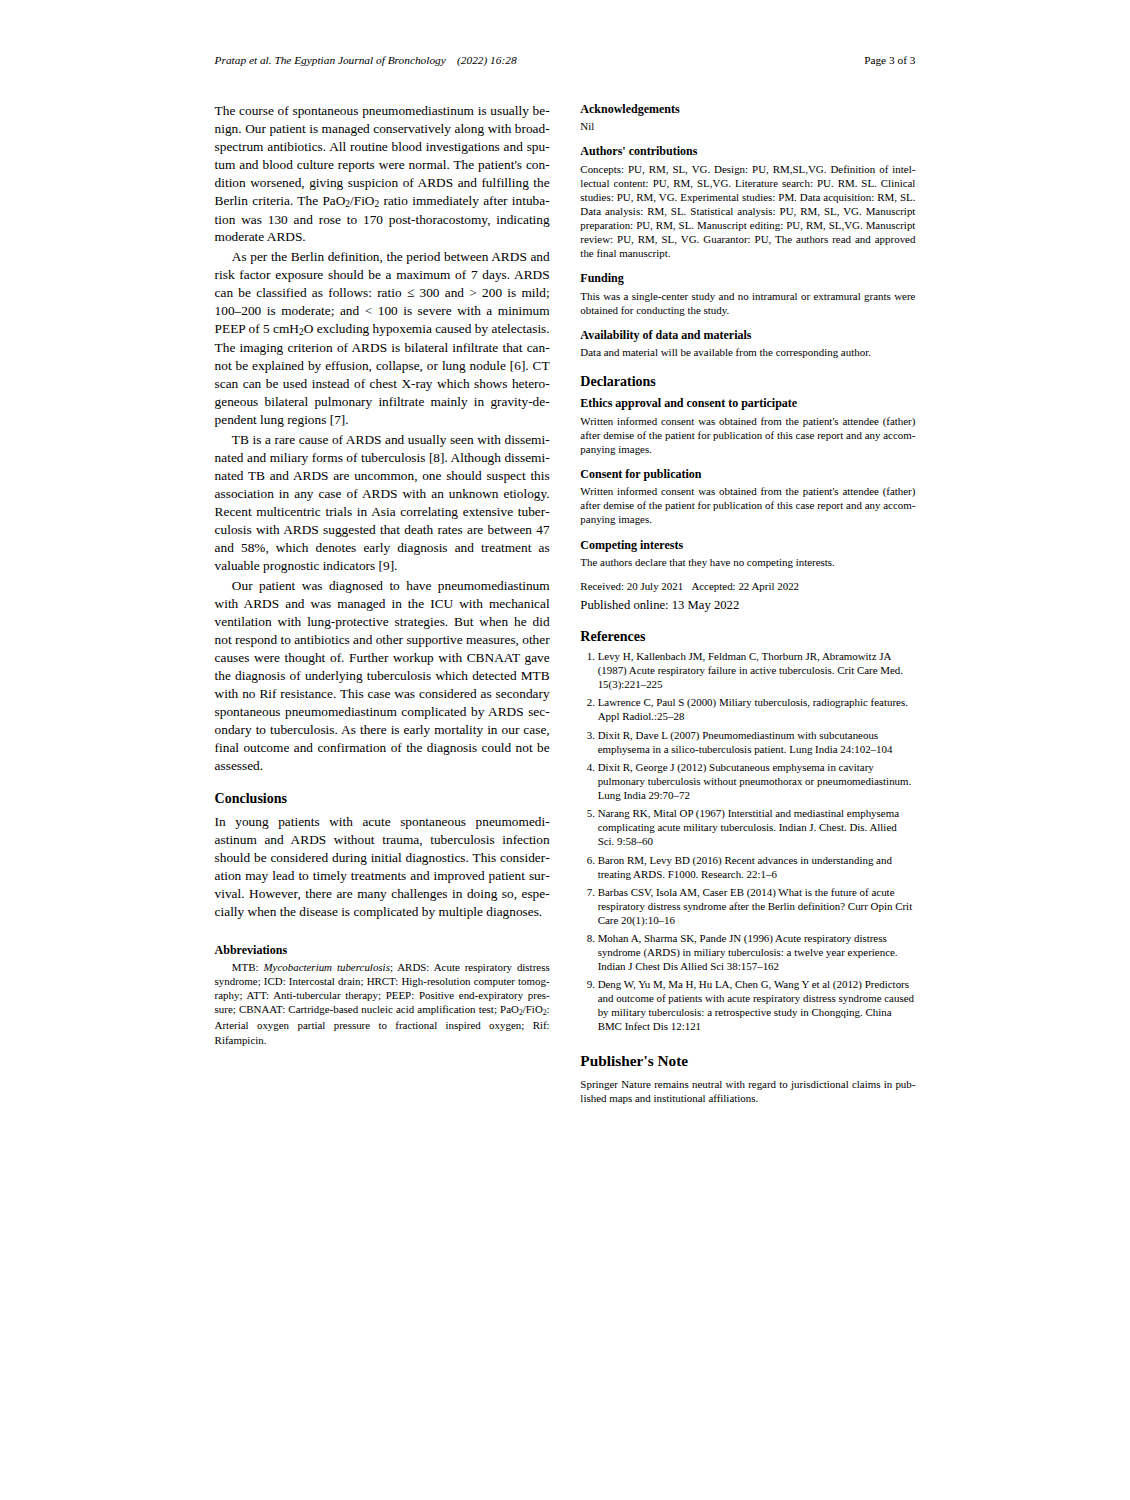Pratap et al. The Egyptian Journal of Bronchology (2022) 16:28
Page 3 of 3
The course of spontaneous pneumomediastinum is usually benign. Our patient is managed conservatively along with broad-spectrum antibiotics. All routine blood investigations and sputum and blood culture reports were normal. The patient's condition worsened, giving suspicion of ARDS and fulfilling the Berlin criteria. The PaO2/FiO2 ratio immediately after intubation was 130 and rose to 170 post-thoracostomy, indicating moderate ARDS.
As per the Berlin definition, the period between ARDS and risk factor exposure should be a maximum of 7 days. ARDS can be classified as follows: ratio ≤ 300 and > 200 is mild; 100–200 is moderate; and < 100 is severe with a minimum PEEP of 5 cmH2O excluding hypoxemia caused by atelectasis. The imaging criterion of ARDS is bilateral infiltrate that cannot be explained by effusion, collapse, or lung nodule [6]. CT scan can be used instead of chest X-ray which shows heterogeneous bilateral pulmonary infiltrate mainly in gravity-dependent lung regions [7].
TB is a rare cause of ARDS and usually seen with disseminated and miliary forms of tuberculosis [8]. Although disseminated TB and ARDS are uncommon, one should suspect this association in any case of ARDS with an unknown etiology. Recent multicentric trials in Asia correlating extensive tuberculosis with ARDS suggested that death rates are between 47 and 58%, which denotes early diagnosis and treatment as valuable prognostic indicators [9].
Our patient was diagnosed to have pneumomediastinum with ARDS and was managed in the ICU with mechanical ventilation with lung-protective strategies. But when he did not respond to antibiotics and other supportive measures, other causes were thought of. Further workup with CBNAAT gave the diagnosis of underlying tuberculosis which detected MTB with no Rif resistance. This case was considered as secondary spontaneous pneumomediastinum complicated by ARDS secondary to tuberculosis. As there is early mortality in our case, final outcome and confirmation of the diagnosis could not be assessed.
Conclusions
In young patients with acute spontaneous pneumomediastinum and ARDS without trauma, tuberculosis infection should be considered during initial diagnostics. This consideration may lead to timely treatments and improved patient survival. However, there are many challenges in doing so, especially when the disease is complicated by multiple diagnoses.
Abbreviations
MTB: Mycobacterium tuberculosis; ARDS: Acute respiratory distress syndrome; ICD: Intercostal drain; HRCT: High-resolution computer tomography; ATT: Anti-tubercular therapy; PEEP: Positive end-expiratory pressure; CBNAAT: Cartridge-based nucleic acid amplification test; PaO2/FiO2: Arterial oxygen partial pressure to fractional inspired oxygen; Rif: Rifampicin.
Acknowledgements
Nil
Authors' contributions
Concepts: PU, RM, SL, VG. Design: PU, RM,SL,VG. Definition of intellectual content: PU, RM, SL,VG. Literature search: PU. RM. SL. Clinical studies: PU, RM, VG. Experimental studies: PM. Data acquisition: RM, SL. Data analysis: RM, SL. Statistical analysis: PU, RM, SL, VG. Manuscript preparation: PU, RM, SL. Manuscript editing: PU, RM, SL,VG. Manuscript review: PU, RM, SL, VG. Guarantor: PU, The authors read and approved the final manuscript.
Funding
This was a single-center study and no intramural or extramural grants were obtained for conducting the study.
Availability of data and materials
Data and material will be available from the corresponding author.
Declarations
Ethics approval and consent to participate
Written informed consent was obtained from the patient's attendee (father) after demise of the patient for publication of this case report and any accompanying images.
Consent for publication
Written informed consent was obtained from the patient's attendee (father) after demise of the patient for publication of this case report and any accompanying images.
Competing interests
The authors declare that they have no competing interests.
Received: 20 July 2021 Accepted: 22 April 2022
Published online: 13 May 2022
References
Levy H, Kallenbach JM, Feldman C, Thorburn JR, Abramowitz JA (1987) Acute respiratory failure in active tuberculosis. Crit Care Med. 15(3):221–225
Lawrence C, Paul S (2000) Miliary tuberculosis, radiographic features. Appl Radiol.:25–28
Dixit R, Dave L (2007) Pneumomediastinum with subcutaneous emphysema in a silico-tuberculosis patient. Lung India 24:102–104
Dixit R, George J (2012) Subcutaneous emphysema in cavitary pulmonary tuberculosis without pneumothorax or pneumomediastinum. Lung India 29:70–72
Narang RK, Mital OP (1967) Interstitial and mediastinal emphysema complicating acute military tuberculosis. Indian J. Chest. Dis. Allied Sci. 9:58–60
Baron RM, Levy BD (2016) Recent advances in understanding and treating ARDS. F1000. Research. 22:1–6
Barbas CSV, Isola AM, Caser EB (2014) What is the future of acute respiratory distress syndrome after the Berlin definition? Curr Opin Crit Care 20(1):10–16
Mohan A, Sharma SK, Pande JN (1996) Acute respiratory distress syndrome (ARDS) in miliary tuberculosis: a twelve year experience. Indian J Chest Dis Allied Sci 38:157–162
Deng W, Yu M, Ma H, Hu LA, Chen G, Wang Y et al (2012) Predictors and outcome of patients with acute respiratory distress syndrome caused by military tuberculosis: a retrospective study in Chongqing. China BMC Infect Dis 12:121
Publisher's Note
Springer Nature remains neutral with regard to jurisdictional claims in published maps and institutional affiliations.